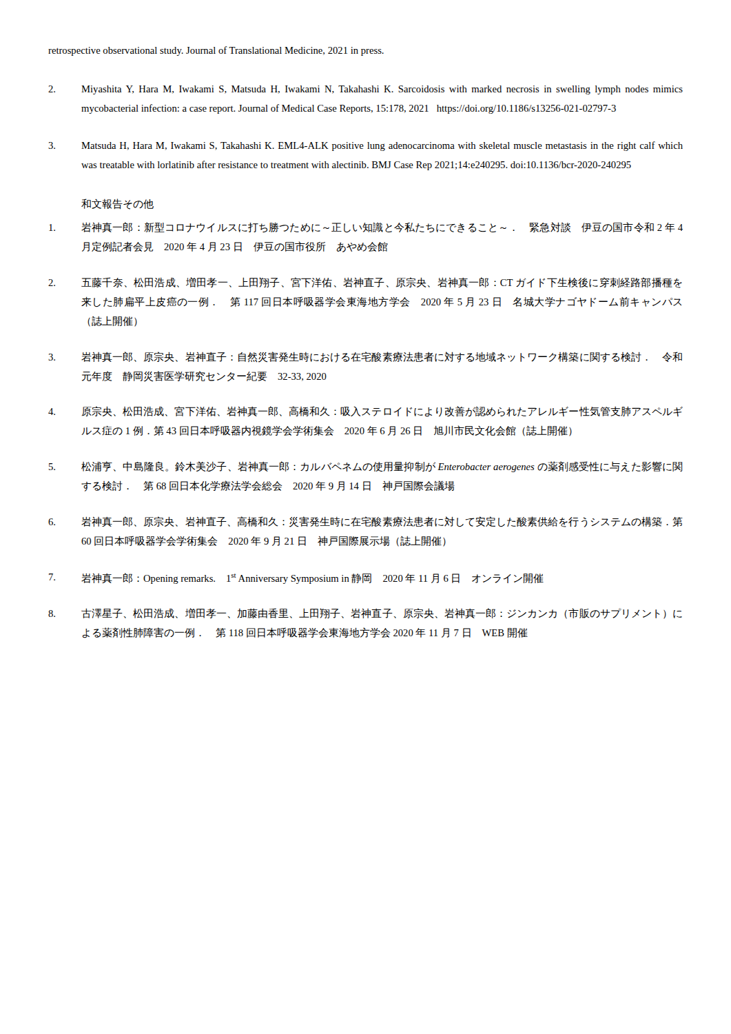retrospective observational study. Journal of Translational Medicine, 2021 in press.
Miyashita Y, Hara M, Iwakami S, Matsuda H, Iwakami N, Takahashi K. Sarcoidosis with marked necrosis in swelling lymph nodes mimics mycobacterial infection: a case report. Journal of Medical Case Reports, 15:178, 2021 https://doi.org/10.1186/s13256-021-02797-3
Matsuda H, Hara M, Iwakami S, Takahashi K. EML4-ALK positive lung adenocarcinoma with skeletal muscle metastasis in the right calf which was treatable with lorlatinib after resistance to treatment with alectinib. BMJ Case Rep 2021;14:e240295. doi:10.1136/bcr-2020-240295
和文報告その他
岩神真一郎：新型コロナウイルスに打ち勝つために～正しい知識と今私たちにできること～．　緊急対談　伊豆の国市令和 2 年 4 月定例記者会見　2020 年 4 月 23 日　伊豆の国市役所　あやめ会館
五藤千奈、松田浩成、増田孝一、上田翔子、宮下洋佑、岩神直子、原宗央、岩神真一郎：CT ガイド下生検後に穿刺経路部播種を来した肺扁平上皮癌の一例．　第 117 回日本呼吸器学会東海地方学会　2020 年 5 月 23 日　名城大学ナゴヤドーム前キャンパス（誌上開催）
岩神真一郎、原宗央、岩神直子：自然災害発生時における在宅酸素療法患者に対する地域ネットワーク構築に関する検討．　令和元年度　静岡災害医学研究センター紀要　32-33, 2020
原宗央、松田浩成、宮下洋佑、岩神真一郎、高橋和久：吸入ステロイドにより改善が認められたアレルギー性気管支肺アスペルギルス症の 1 例．第 43 回日本呼吸器内視鏡学会学術集会　2020 年 6 月 26 日　旭川市民文化会館（誌上開催）
松浦亨、中島隆良。鈴木美沙子、岩神真一郎：カルバペネムの使用量抑制が Enterobacter aerogenes の薬剤感受性に与えた影響に関する検討．　第 68 回日本化学療法学会総会　2020 年 9 月 14 日　神戸国際会議場
岩神真一郎、原宗央、岩神直子、高橋和久：災害発生時に在宅酸素療法患者に対して安定した酸素供給を行うシステムの構築．第 60 回日本呼吸器学会学術集会　2020 年 9 月 21 日　神戸国際展示場（誌上開催）
岩神真一郎：Opening remarks.　1st Anniversary Symposium in 静岡　2020 年 11 月 6 日　オンライン開催
古澤星子、松田浩成、増田孝一、加藤由香里、上田翔子、岩神直子、原宗央、岩神真一郎：ジンカンカ（市販のサプリメント）による薬剤性肺障害の一例．　第 118 回日本呼吸器学会東海地方学会 2020 年 11 月 7 日　WEB 開催